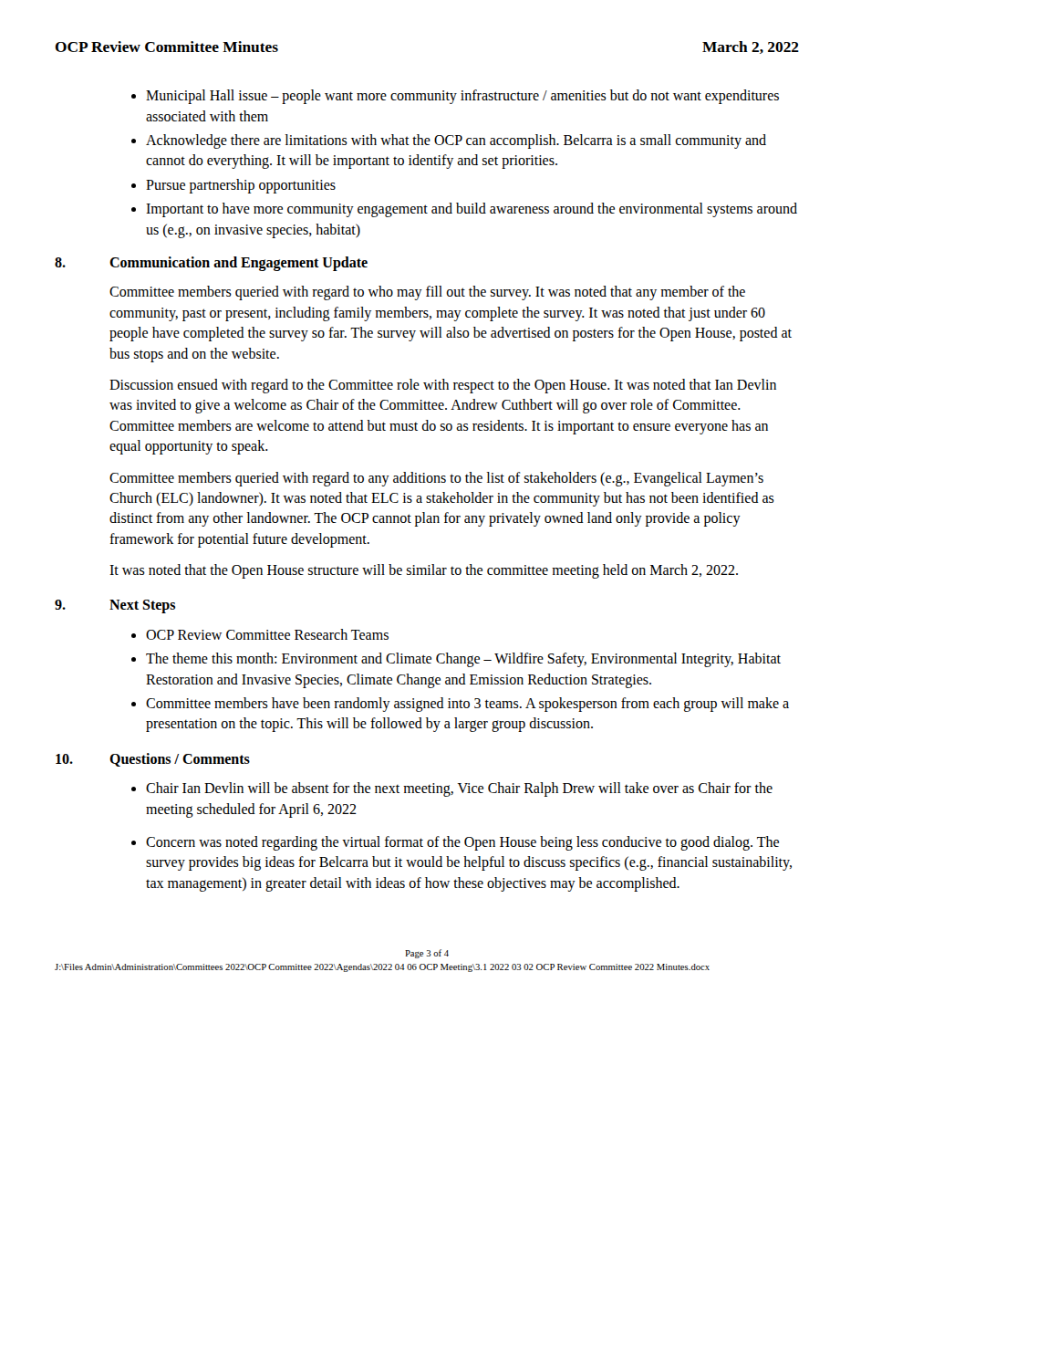OCP Review Committee Minutes March 2, 2022
Municipal Hall issue – people want more community infrastructure / amenities but do not want expenditures associated with them
Acknowledge there are limitations with what the OCP can accomplish. Belcarra is a small community and cannot do everything. It will be important to identify and set priorities.
Pursue partnership opportunities
Important to have more community engagement and build awareness around the environmental systems around us (e.g., on invasive species, habitat)
8. Communication and Engagement Update
Committee members queried with regard to who may fill out the survey. It was noted that any member of the community, past or present, including family members, may complete the survey. It was noted that just under 60 people have completed the survey so far. The survey will also be advertised on posters for the Open House, posted at bus stops and on the website.
Discussion ensued with regard to the Committee role with respect to the Open House. It was noted that Ian Devlin was invited to give a welcome as Chair of the Committee. Andrew Cuthbert will go over role of Committee. Committee members are welcome to attend but must do so as residents. It is important to ensure everyone has an equal opportunity to speak.
Committee members queried with regard to any additions to the list of stakeholders (e.g., Evangelical Laymen’s Church (ELC) landowner). It was noted that ELC is a stakeholder in the community but has not been identified as distinct from any other landowner. The OCP cannot plan for any privately owned land only provide a policy framework for potential future development.
It was noted that the Open House structure will be similar to the committee meeting held on March 2, 2022.
9. Next Steps
OCP Review Committee Research Teams
The theme this month: Environment and Climate Change – Wildfire Safety, Environmental Integrity, Habitat Restoration and Invasive Species, Climate Change and Emission Reduction Strategies.
Committee members have been randomly assigned into 3 teams. A spokesperson from each group will make a presentation on the topic. This will be followed by a larger group discussion.
10. Questions / Comments
Chair Ian Devlin will be absent for the next meeting, Vice Chair Ralph Drew will take over as Chair for the meeting scheduled for April 6, 2022
Concern was noted regarding the virtual format of the Open House being less conducive to good dialog. The survey provides big ideas for Belcarra but it would be helpful to discuss specifics (e.g., financial sustainability, tax management) in greater detail with ideas of how these objectives may be accomplished.
Page 3 of 4
J:\Files Admin\Administration\Committees 2022\OCP Committee 2022\Agendas\2022 04 06 OCP Meeting\3.1 2022 03 02 OCP Review Committee 2022 Minutes.docx